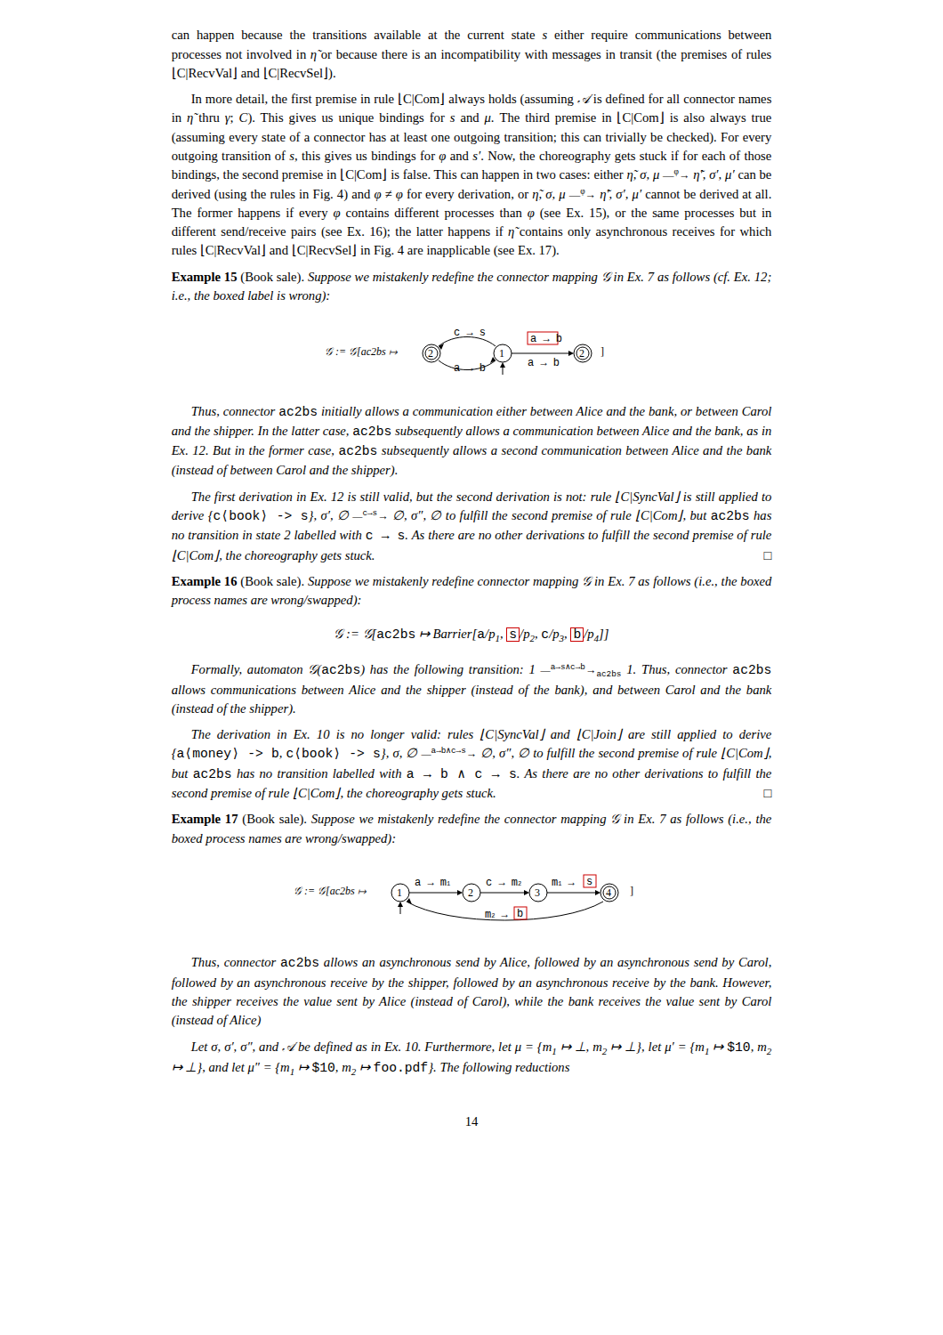can happen because the transitions available at the current state s either require communications between processes not involved in η̃ or because there is an incompatibility with messages in transit (the premises of rules ⌊C|RecvVal⌋ and ⌊C|RecvSel⌋).
In more detail, the first premise in rule ⌊C|Com⌋ always holds (assuming 𝒜 is defined for all connector names in η̃ thru γ; C). This gives us unique bindings for s and μ. The third premise in ⌊C|Com⌋ is also always true (assuming every state of a connector has at least one outgoing transition; this can trivially be checked). For every outgoing transition of s, this gives us bindings for φ and s′. Now, the choreography gets stuck if for each of those bindings, the second premise in ⌊C|Com⌋ is false. This can happen in two cases: either η̃, σ, μ —φ→ η̃′, σ′, μ′ can be derived (using the rules in Fig. 4) and φ ≠ φ for every derivation, or η̃, σ, μ —φ→ η̃′, σ′, μ′ cannot be derived at all. The former happens if every φ contains different processes than φ (see Ex. 15), or the same processes but in different send/receive pairs (see Ex. 16); the latter happens if η̃ contains only asynchronous receives for which rules ⌊C|RecvVal⌋ and ⌊C|RecvSel⌋ in Fig. 4 are inapplicable (see Ex. 17).
Example 15 (Book sale). Suppose we mistakenly redefine the connector mapping 𝒢 in Ex. 7 as follows (cf. Ex. 12; i.e., the boxed label is wrong):
𝒢 := 𝒢[ac2bs ↦ 2 1 2 c → s a → b a → b a → b ]
Thus, connector ac2bs initially allows a communication either between Alice and the bank, or between Carol and the shipper. In the latter case, ac2bs subsequently allows a communication between Alice and the bank, as in Ex. 12. But in the former case, ac2bs subsequently allows a second communication between Alice and the bank (instead of between Carol and the shipper).
The first derivation in Ex. 12 is still valid, but the second derivation is not: rule ⌊C|SyncVal⌋ is still applied to derive {c⟨book⟩ -> s}, σ′, ∅ —c→s→ ∅, σ″, ∅ to fulfill the second premise of rule ⌊C|Com⌋, but ac2bs has no transition in state 2 labelled with c → s. As there are no other derivations to fulfill the second premise of rule ⌊C|Com⌋, the choreography gets stuck.□
Example 16 (Book sale). Suppose we mistakenly redefine connector mapping 𝒢 in Ex. 7 as follows (i.e., the boxed process names are wrong/swapped):
𝒢 := 𝒢[ac2bs ↦ Barrier[a/p1, s/p2, c/p3, b/p4]]
Formally, automaton 𝒢(ac2bs) has the following transition: 1 —a→s∧c→b→ac2bs 1. Thus, connector ac2bs allows communications between Alice and the shipper (instead of the bank), and between Carol and the bank (instead of the shipper).
The derivation in Ex. 10 is no longer valid: rules ⌊C|SyncVal⌋ and ⌊C|Join⌋ are still applied to derive {a⟨money⟩ -> b, c⟨book⟩ -> s}, σ, ∅ —a→b∧c→s→ ∅, σ″, ∅ to fulfill the second premise of rule ⌊C|Com⌋, but ac2bs has no transition labelled with a → b ∧ c → s. As there are no other derivations to fulfill the second premise of rule ⌊C|Com⌋, the choreography gets stuck.□
Example 17 (Book sale). Suppose we mistakenly redefine the connector mapping 𝒢 in Ex. 7 as follows (i.e., the boxed process names are wrong/swapped):
𝒢 := 𝒢[ac2bs ↦ 1 2 3 4 a → m1 c → m2 m1 → s m2 → b ]
Thus, connector ac2bs allows an asynchronous send by Alice, followed by an asynchronous send by Carol, followed by an asynchronous receive by the shipper, followed by an asynchronous receive by the bank. However, the shipper receives the value sent by Alice (instead of Carol), while the bank receives the value sent by Carol (instead of Alice)
Let σ, σ′, σ″, and 𝒜 be defined as in Ex. 10. Furthermore, let μ = {m1 ↦ ⊥, m2 ↦ ⊥}, let μ′ = {m1 ↦ $10, m2 ↦ ⊥}, and let μ″ = {m1 ↦ $10, m2 ↦ foo.pdf}. The following reductions
14